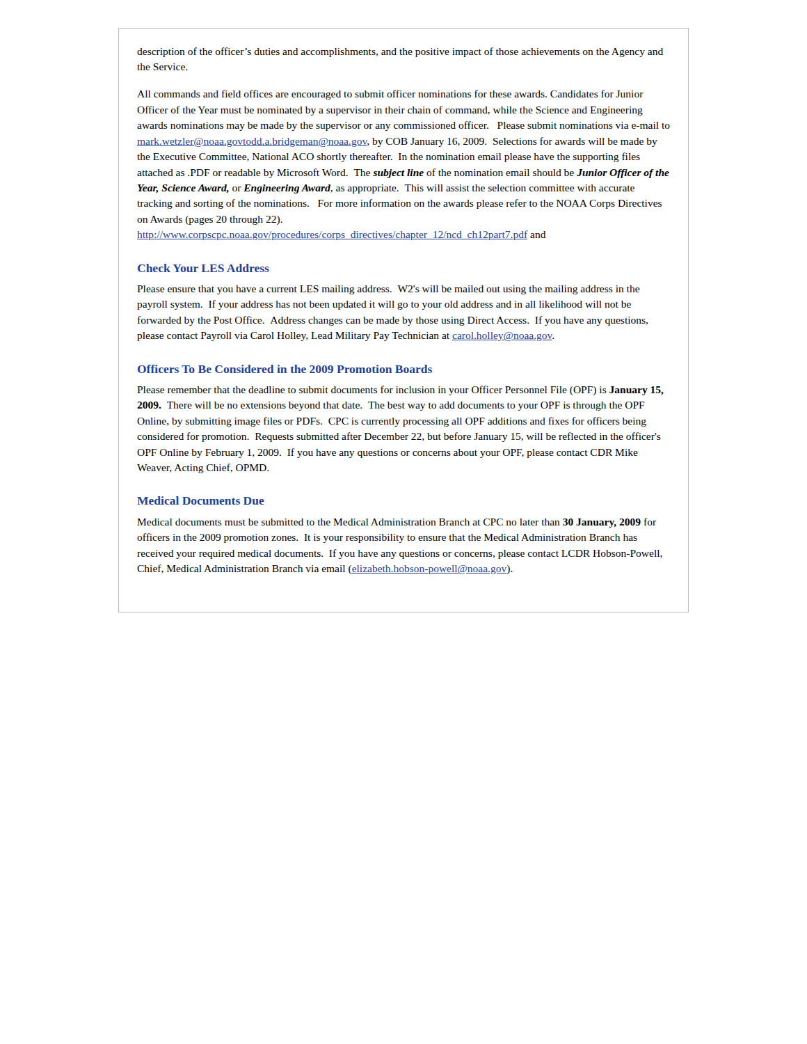description of the officer’s duties and accomplishments, and the positive impact of those achievements on the Agency and the Service.
All commands and field offices are encouraged to submit officer nominations for these awards. Candidates for Junior Officer of the Year must be nominated by a supervisor in their chain of command, while the Science and Engineering awards nominations may be made by the supervisor or any commissioned officer. Please submit nominations via e-mail to mark.wetzler@noaa.gov todd.a.bridgeman@noaa.gov, by COB January 16, 2009. Selections for awards will be made by the Executive Committee, National ACO shortly thereafter. In the nomination email please have the supporting files attached as .PDF or readable by Microsoft Word. The subject line of the nomination email should be Junior Officer of the Year, Science Award, or Engineering Award, as appropriate. This will assist the selection committee with accurate tracking and sorting of the nominations. For more information on the awards please refer to the NOAA Corps Directives on Awards (pages 20 through 22). http://www.corpscpc.noaa.gov/procedures/corps_directives/chapter_12/ncd_ch12part7.pdf and
Check Your LES Address
Please ensure that you have a current LES mailing address. W2's will be mailed out using the mailing address in the payroll system. If your address has not been updated it will go to your old address and in all likelihood will not be forwarded by the Post Office. Address changes can be made by those using Direct Access. If you have any questions, please contact Payroll via Carol Holley, Lead Military Pay Technician at carol.holley@noaa.gov.
Officers To Be Considered in the 2009 Promotion Boards
Please remember that the deadline to submit documents for inclusion in your Officer Personnel File (OPF) is January 15, 2009. There will be no extensions beyond that date. The best way to add documents to your OPF is through the OPF Online, by submitting image files or PDFs. CPC is currently processing all OPF additions and fixes for officers being considered for promotion. Requests submitted after December 22, but before January 15, will be reflected in the officer's OPF Online by February 1, 2009. If you have any questions or concerns about your OPF, please contact CDR Mike Weaver, Acting Chief, OPMD.
Medical Documents Due
Medical documents must be submitted to the Medical Administration Branch at CPC no later than 30 January, 2009 for officers in the 2009 promotion zones. It is your responsibility to ensure that the Medical Administration Branch has received your required medical documents. If you have any questions or concerns, please contact LCDR Hobson-Powell, Chief, Medical Administration Branch via email (elizabeth.hobson-powell@noaa.gov).